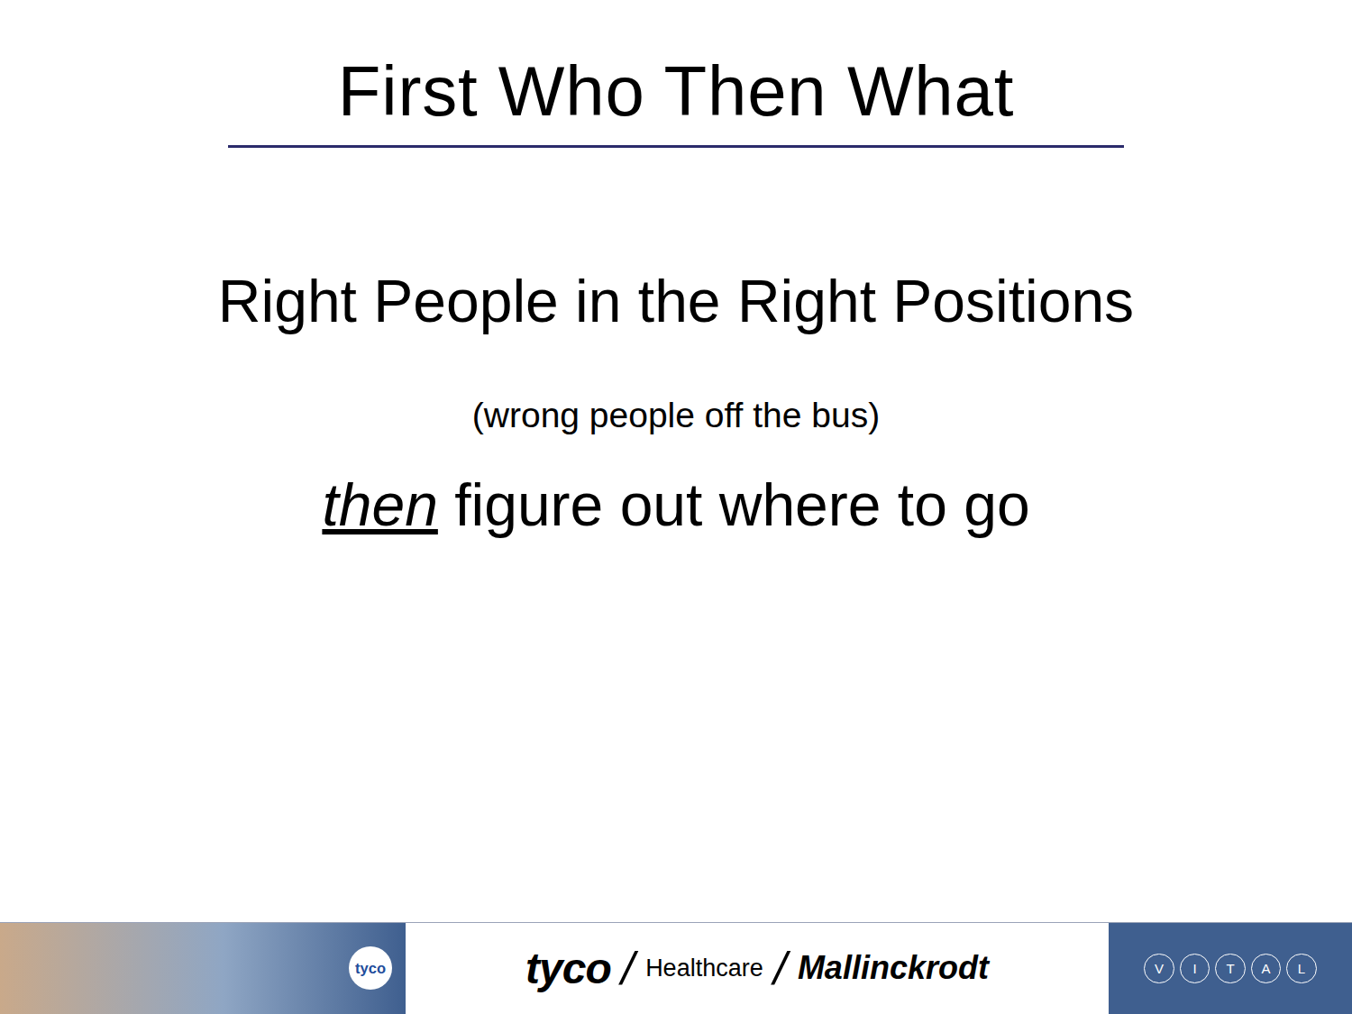First Who Then What
Right People in the Right Positions
(wrong people off the bus)
then figure out where to go
tyco
tyco / Healthcare / Mallinckrodt
V I T A L